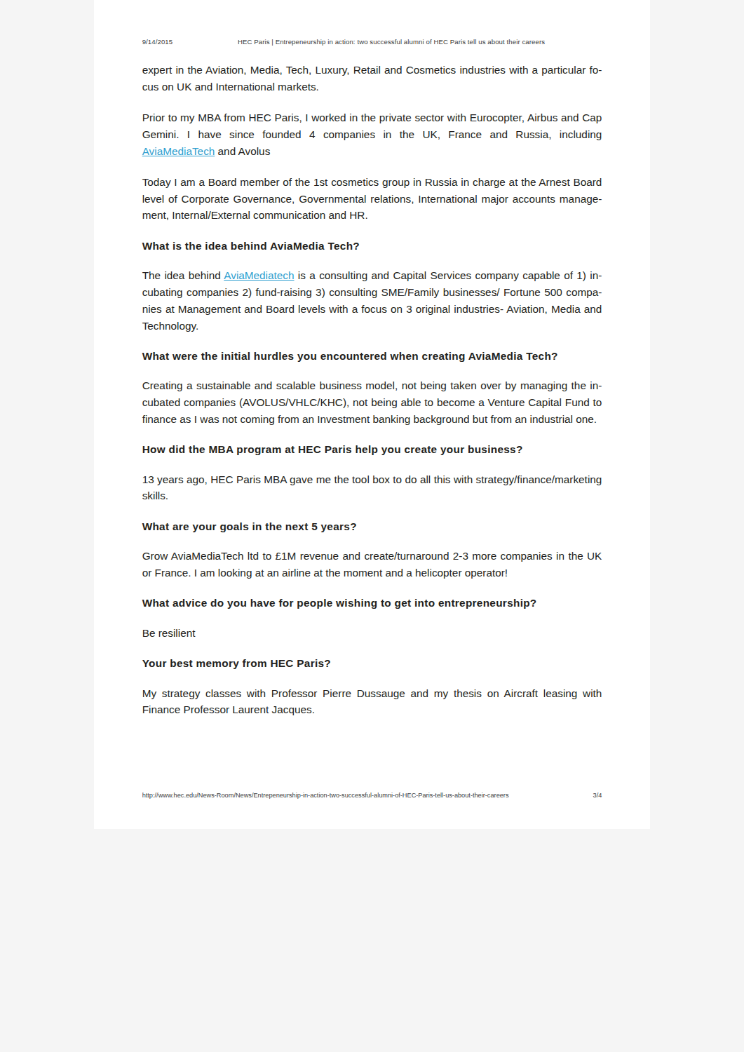9/14/2015 HEC Paris | Entrepeneurship in action: two successful alumni of HEC Paris tell us about their careers
expert in the Aviation, Media, Tech, Luxury, Retail and Cosmetics industries with a particular focus on UK and International markets.
Prior to my MBA from HEC Paris, I worked in the private sector with Eurocopter, Airbus and Cap Gemini. I have since founded 4 companies in the UK, France and Russia, including AviaMediaTech and Avolus
Today I am a Board member of the 1st cosmetics group in Russia in charge at the Arnest Board level of Corporate Governance, Governmental relations, International major accounts management, Internal/External communication and HR.
What is the idea behind AviaMedia Tech?
The idea behind AviaMediatech is a consulting and Capital Services company capable of 1) incubating companies 2) fund-raising 3) consulting SME/Family businesses/ Fortune 500 companies at Management and Board levels with a focus on 3 original industries- Aviation, Media and Technology.
What were the initial hurdles you encountered when creating AviaMedia Tech?
Creating a sustainable and scalable business model, not being taken over by managing the incubated companies (AVOLUS/VHLC/KHC), not being able to become a Venture Capital Fund to finance as I was not coming from an Investment banking background but from an industrial one.
How did the MBA program at HEC Paris help you create your business?
13 years ago, HEC Paris MBA gave me the tool box to do all this with strategy/finance/marketing skills.
What are your goals in the next 5 years?
Grow AviaMediaTech ltd to £1M revenue and create/turnaround 2-3 more companies in the UK or France. I am looking at an airline at the moment and a helicopter operator!
What advice do you have for people wishing to get into entrepreneurship?
Be resilient
Your best memory from HEC Paris?
My strategy classes with Professor Pierre Dussauge and my thesis on Aircraft leasing with Finance Professor Laurent Jacques.
http://www.hec.edu/News-Room/News/Entrepeneurship-in-action-two-successful-alumni-of-HEC-Paris-tell-us-about-their-careers 3/4